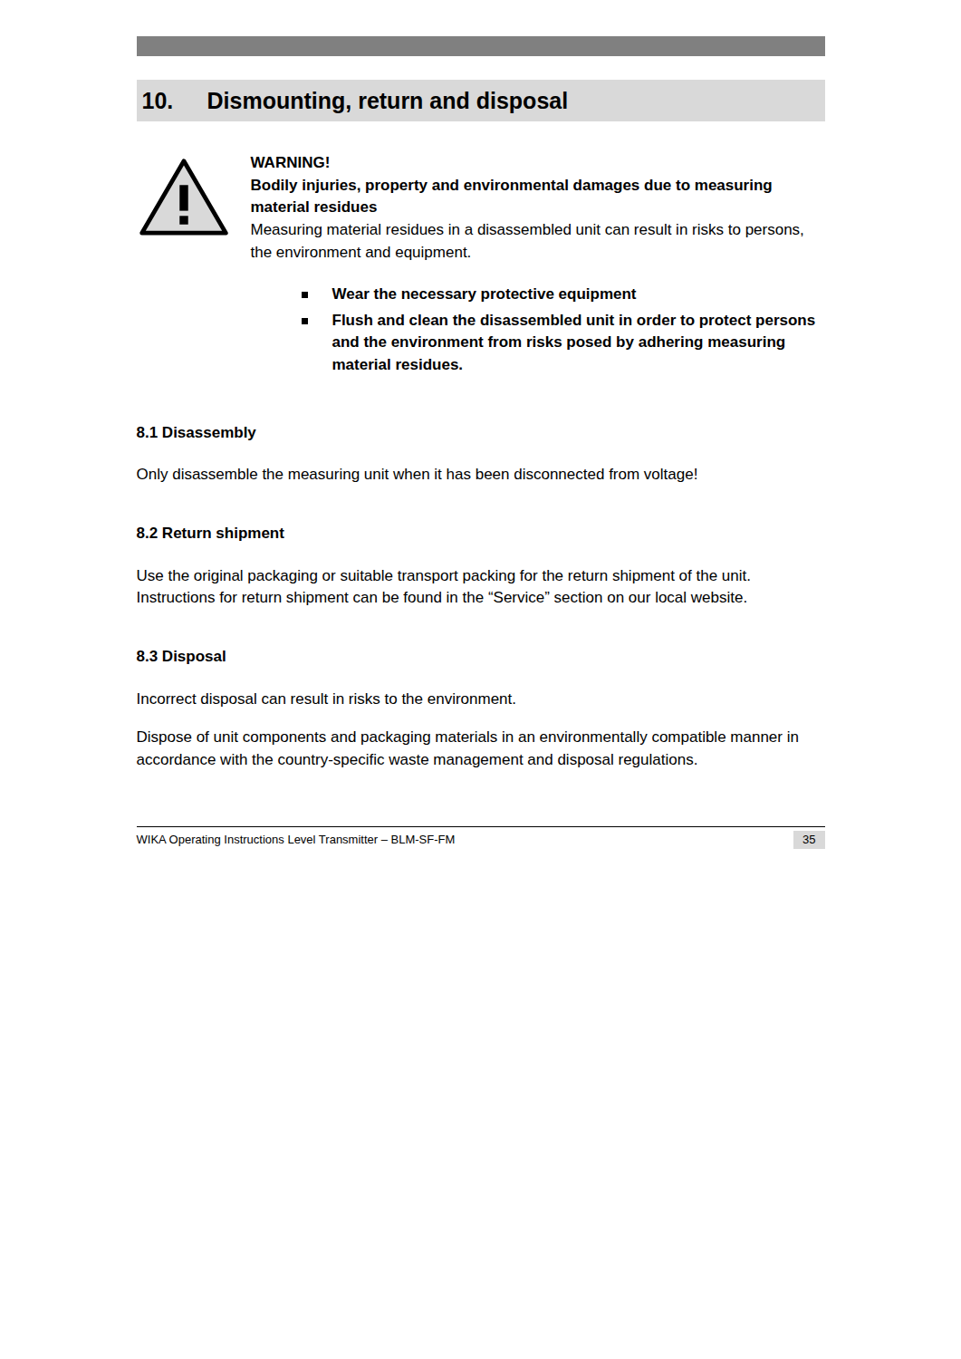10. Dismounting, return and disposal
WARNING!
Bodily injuries, property and environmental damages due to measuring material residues
Measuring material residues in a disassembled unit can result in risks to persons, the environment and equipment.
Wear the necessary protective equipment
Flush and clean the disassembled unit in order to protect persons and the environment from risks posed by adhering measuring material residues.
8.1 Disassembly
Only disassemble the measuring unit when it has been disconnected from voltage!
8.2 Return shipment
Use the original packaging or suitable transport packing for the return shipment of the unit.
Instructions for return shipment can be found in the “Service” section on our local website.
8.3 Disposal
Incorrect disposal can result in risks to the environment.
Dispose of unit components and packaging materials in an environmentally compatible manner in accordance with the country-specific waste management and disposal regulations.
WIKA Operating Instructions Level Transmitter – BLM-SF-FM 35